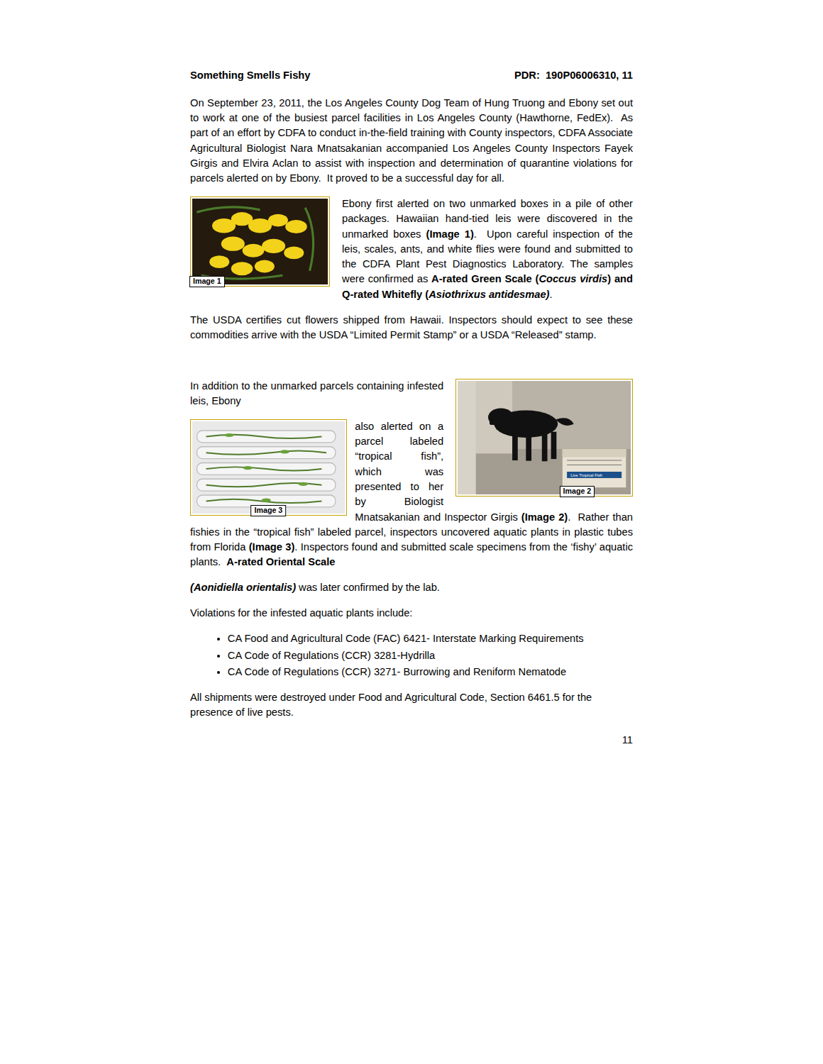Something Smells Fishy
PDR: 190P06006310, 11
On September 23, 2011, the Los Angeles County Dog Team of Hung Truong and Ebony set out to work at one of the busiest parcel facilities in Los Angeles County (Hawthorne, FedEx). As part of an effort by CDFA to conduct in-the-field training with County inspectors, CDFA Associate Agricultural Biologist Nara Mnatsakanian accompanied Los Angeles County Inspectors Fayek Girgis and Elvira Aclan to assist with inspection and determination of quarantine violations for parcels alerted on by Ebony. It proved to be a successful day for all.
Image 1
Ebony first alerted on two unmarked boxes in a pile of other packages. Hawaiian hand-tied leis were discovered in the unmarked boxes (Image 1). Upon careful inspection of the leis, scales, ants, and white flies were found and submitted to the CDFA Plant Pest Diagnostics Laboratory. The samples were confirmed as A-rated Green Scale (Coccus virdis) and Q-rated Whitefly (Asiothrixus antidesmae).
The USDA certifies cut flowers shipped from Hawaii. Inspectors should expect to see these commodities arrive with the USDA “Limited Permit Stamp” or a USDA “Released” stamp.
Image 2
In addition to the unmarked parcels containing infested leis, Ebony
Image 3
also alerted on a parcel labeled “tropical fish”, which was presented to her by Biologist Mnatsakanian and Inspector Girgis (Image 2). Rather than fishies in the “tropical fish” labeled parcel, inspectors uncovered aquatic plants in plastic tubes from Florida (Image 3). Inspectors found and submitted scale specimens from the ‘fishy’ aquatic plants. A-rated Oriental Scale
(Aonidiella orientalis) was later confirmed by the lab.
Violations for the infested aquatic plants include:
CA Food and Agricultural Code (FAC) 6421- Interstate Marking Requirements
CA Code of Regulations (CCR) 3281-Hydrilla
CA Code of Regulations (CCR) 3271- Burrowing and Reniform Nematode
All shipments were destroyed under Food and Agricultural Code, Section 6461.5 for the presence of live pests.
11